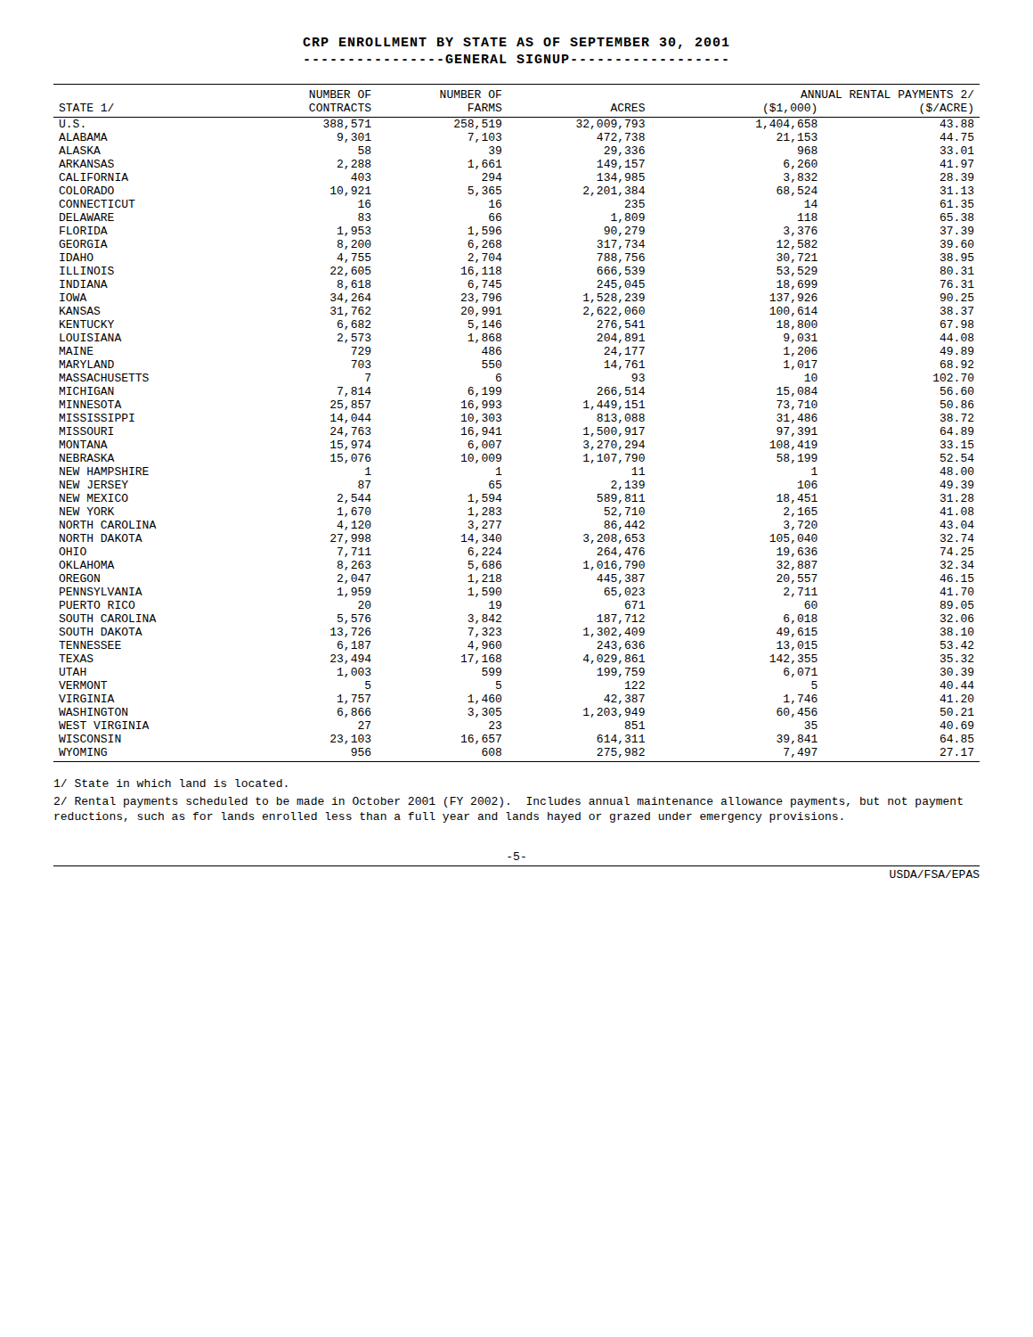CRP ENROLLMENT BY STATE AS OF SEPTEMBER 30, 2001
----------------GENERAL SIGNUP------------------
| | NUMBER OF | NUMBER OF | | ANNUAL RENTAL PAYMENTS 2/ |
| --- | --- | --- | --- | --- |
| STATE 1/ | CONTRACTS | FARMS | ACRES | ($1,000) | ($/ACRE) |
| U.S. | 388,571 | 258,519 | 32,009,793 | 1,404,658 | 43.88 |
| ALABAMA | 9,301 | 7,103 | 472,738 | 21,153 | 44.75 |
| ALASKA | 58 | 39 | 29,336 | 968 | 33.01 |
| ARKANSAS | 2,288 | 1,661 | 149,157 | 6,260 | 41.97 |
| CALIFORNIA | 403 | 294 | 134,985 | 3,832 | 28.39 |
| COLORADO | 10,921 | 5,365 | 2,201,384 | 68,524 | 31.13 |
| CONNECTICUT | 16 | 16 | 235 | 14 | 61.35 |
| DELAWARE | 83 | 66 | 1,809 | 118 | 65.38 |
| FLORIDA | 1,953 | 1,596 | 90,279 | 3,376 | 37.39 |
| GEORGIA | 8,200 | 6,268 | 317,734 | 12,582 | 39.60 |
| IDAHO | 4,755 | 2,704 | 788,756 | 30,721 | 38.95 |
| ILLINOIS | 22,605 | 16,118 | 666,539 | 53,529 | 80.31 |
| INDIANA | 8,618 | 6,745 | 245,045 | 18,699 | 76.31 |
| IOWA | 34,264 | 23,796 | 1,528,239 | 137,926 | 90.25 |
| KANSAS | 31,762 | 20,991 | 2,622,060 | 100,614 | 38.37 |
| KENTUCKY | 6,682 | 5,146 | 276,541 | 18,800 | 67.98 |
| LOUISIANA | 2,573 | 1,868 | 204,891 | 9,031 | 44.08 |
| MAINE | 729 | 486 | 24,177 | 1,206 | 49.89 |
| MARYLAND | 703 | 550 | 14,761 | 1,017 | 68.92 |
| MASSACHUSETTS | 7 | 6 | 93 | 10 | 102.70 |
| MICHIGAN | 7,814 | 6,199 | 266,514 | 15,084 | 56.60 |
| MINNESOTA | 25,857 | 16,993 | 1,449,151 | 73,710 | 50.86 |
| MISSISSIPPI | 14,044 | 10,303 | 813,088 | 31,486 | 38.72 |
| MISSOURI | 24,763 | 16,941 | 1,500,917 | 97,391 | 64.89 |
| MONTANA | 15,974 | 6,007 | 3,270,294 | 108,419 | 33.15 |
| NEBRASKA | 15,076 | 10,009 | 1,107,790 | 58,199 | 52.54 |
| NEW HAMPSHIRE | 1 | 1 | 11 | 1 | 48.00 |
| NEW JERSEY | 87 | 65 | 2,139 | 106 | 49.39 |
| NEW MEXICO | 2,544 | 1,594 | 589,811 | 18,451 | 31.28 |
| NEW YORK | 1,670 | 1,283 | 52,710 | 2,165 | 41.08 |
| NORTH CAROLINA | 4,120 | 3,277 | 86,442 | 3,720 | 43.04 |
| NORTH DAKOTA | 27,998 | 14,340 | 3,208,653 | 105,040 | 32.74 |
| OHIO | 7,711 | 6,224 | 264,476 | 19,636 | 74.25 |
| OKLAHOMA | 8,263 | 5,686 | 1,016,790 | 32,887 | 32.34 |
| OREGON | 2,047 | 1,218 | 445,387 | 20,557 | 46.15 |
| PENNSYLVANIA | 1,959 | 1,590 | 65,023 | 2,711 | 41.70 |
| PUERTO RICO | 20 | 19 | 671 | 60 | 89.05 |
| SOUTH CAROLINA | 5,576 | 3,842 | 187,712 | 6,018 | 32.06 |
| SOUTH DAKOTA | 13,726 | 7,323 | 1,302,409 | 49,615 | 38.10 |
| TENNESSEE | 6,187 | 4,960 | 243,636 | 13,015 | 53.42 |
| TEXAS | 23,494 | 17,168 | 4,029,861 | 142,355 | 35.32 |
| UTAH | 1,003 | 599 | 199,759 | 6,071 | 30.39 |
| VERMONT | 5 | 5 | 122 | 5 | 40.44 |
| VIRGINIA | 1,757 | 1,460 | 42,387 | 1,746 | 41.20 |
| WASHINGTON | 6,866 | 3,305 | 1,203,949 | 60,456 | 50.21 |
| WEST VIRGINIA | 27 | 23 | 851 | 35 | 40.69 |
| WISCONSIN | 23,103 | 16,657 | 614,311 | 39,841 | 64.85 |
| WYOMING | 956 | 608 | 275,982 | 7,497 | 27.17 |
1/ State in which land is located.
2/ Rental payments scheduled to be made in October 2001 (FY 2002). Includes annual maintenance allowance payments, but not payment reductions, such as for lands enrolled less than a full year and lands hayed or grazed under emergency provisions.
-5-
USDA/FSA/EPAS